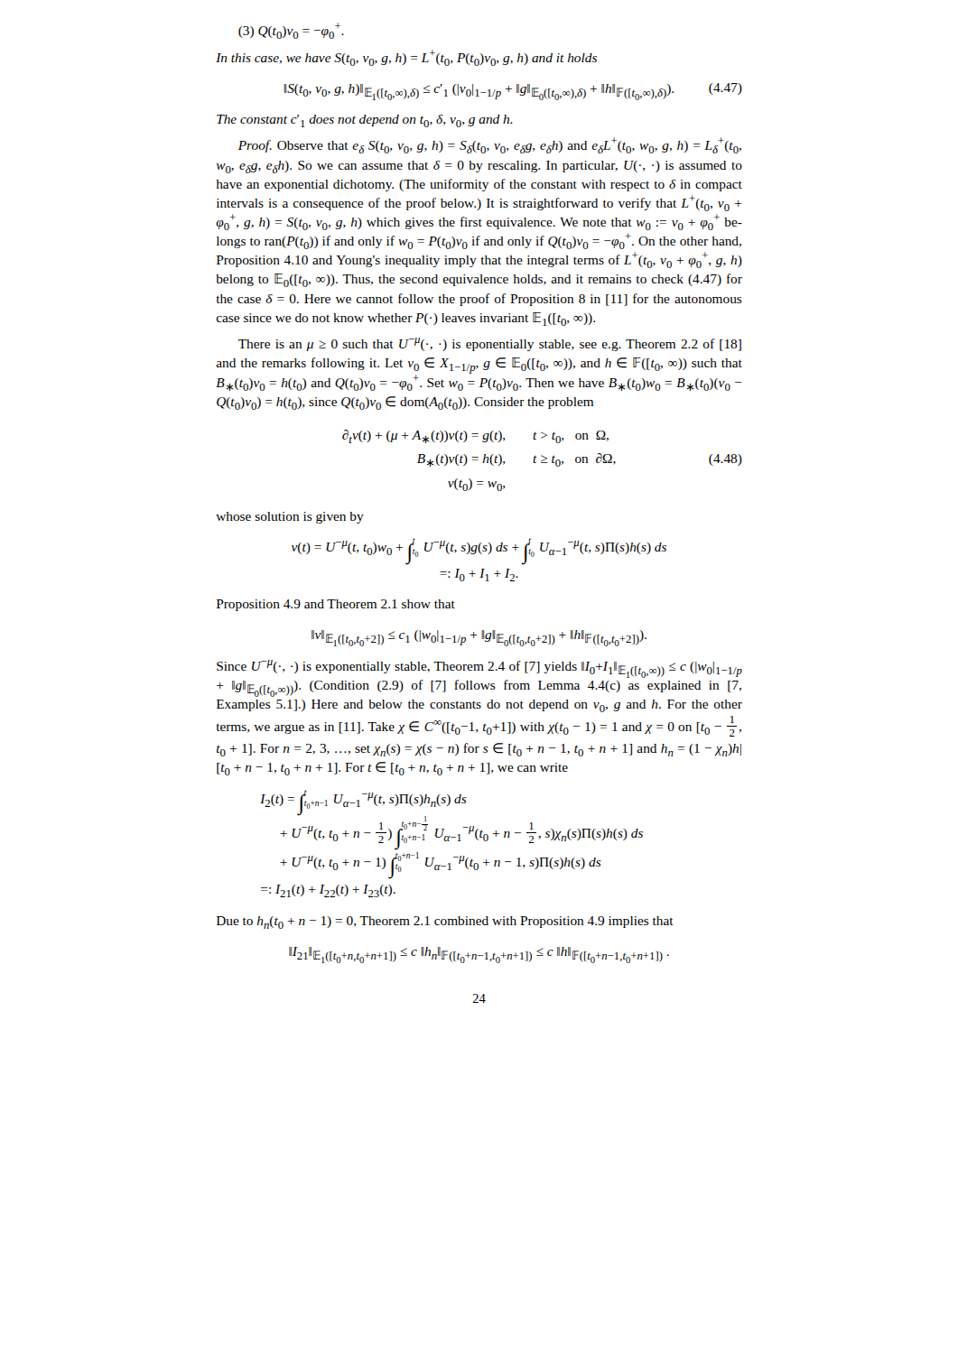(3) Q(t0)v0 = −φ0+.
In this case, we have S(t0, v0, g, h) = L+(t0, P(t0)v0, g, h) and it holds
‖S(t0, v0, g, h)‖𝔼1([t0,∞),δ) ≤ c′1 (|v0|1−1/p + ‖g‖𝔼0([t0,∞),δ) + ‖h‖𝔽([t0,∞),δ)). (4.47)
The constant c′1 does not depend on t0, δ, v0, g and h.
Proof. Observe that eδ S(t0, v0, g, h) = Sδ(t0, v0, eδg, eδh) and eδL+(t0, w0, g, h) = Lδ+(t0, w0, eδg, eδh). So we can assume that δ = 0 by rescaling. In particular, U(·, ·) is assumed to have an exponential dichotomy. (The uniformity of the constant with respect to δ in compact intervals is a consequence of the proof below.) It is straightforward to verify that L+(t0, v0 + φ0+, g, h) = S(t0, v0, g, h) which gives the first equivalence. We note that w0 := v0 + φ0+ belongs to ran(P(t0)) if and only if w0 = P(t0)v0 if and only if Q(t0)v0 = −φ0+. On the other hand, Proposition 4.10 and Young's inequality imply that the integral terms of L+(t0, v0 + φ0+, g, h) belong to 𝔼0([t0, ∞)). Thus, the second equivalence holds, and it remains to check (4.47) for the case δ = 0. Here we cannot follow the proof of Proposition 8 in [11] for the autonomous case since we do not know whether P(·) leaves invariant 𝔼1([t0, ∞)).
There is an μ ≥ 0 such that U−μ(·, ·) is eponentially stable, see e.g. Theorem 2.2 of [18] and the remarks following it. Let v0 ∈ X1−1/p, g ∈ 𝔼0([t0, ∞)), and h ∈ 𝔽([t0, ∞)) such that B∗(t0)v0 = h(t0) and Q(t0)v0 = −φ0+. Set w0 = P(t0)v0. Then we have B∗(t0)w0 = B∗(t0)(v0 − Q(t0)v0) = h(t0), since Q(t0)v0 ∈ dom(A0(t0)). Consider the problem
| ∂ t v ( t ) + ( μ + A ∗ ( t )) v ( t ) = g ( t ), | t > t 0 , on Ω, |
| B ∗ ( t ) v ( t ) = h ( t ), | t ≥ t 0 , on ∂Ω, |
| v ( t 0 ) = w 0 , | |
(4.48)
whose solution is given by
v(t) = U−μ(t, t0)w0 + ∫tt0 U−μ(t, s)g(s) ds + ∫tt0 Uα−1−μ(t, s)Π(s)h(s) ds
=: I0 + I1 + I2.
Proposition 4.9 and Theorem 2.1 show that
‖v‖𝔼1([t0,t0+2]) ≤ c1 (|w0|1−1/p + ‖g‖𝔼0([t0,t0+2]) + ‖h‖𝔽([t0,t0+2])).
Since U−μ(·, ·) is exponentially stable, Theorem 2.4 of [7] yields ‖I0+I1‖𝔼1([t0,∞)) ≤ c (|w0|1−1/p + ‖g‖𝔼0([t0,∞))). (Condition (2.9) of [7] follows from Lemma 4.4(c) as explained in [7, Examples 5.1].) Here and below the constants do not depend on v0, g and h. For the other terms, we argue as in [11]. Take χ ∈ C∞([t0−1, t0+1]) with χ(t0 − 1) = 1 and χ = 0 on [t0 − 12, t0 + 1]. For n = 2, 3, …, set χn(s) = χ(s − n) for s ∈ [t0 + n − 1, t0 + n + 1] and hn = (1 − χn)h|[t0 + n − 1, t0 + n + 1]. For t ∈ [t0 + n, t0 + n + 1], we can write
I2(t) = ∫tt0+n−1 Uα−1−μ(t, s)Π(s)hn(s) ds
+ U−μ(t, t0 + n − 12) ∫t0+n−12 t0+n−1 Uα−1−μ(t0 + n − 12, s)χn(s)Π(s)h(s) ds
+ U−μ(t, t0 + n − 1) ∫t0+n−1 t0 Uα−1−μ(t0 + n − 1, s)Π(s)h(s) ds
=: I21(t) + I22(t) + I23(t).
Due to hn(t0 + n − 1) = 0, Theorem 2.1 combined with Proposition 4.9 implies that
‖I21‖𝔼1([t0+n,t0+n+1]) ≤ c ‖hn‖𝔽([t0+n−1,t0+n+1]) ≤ c ‖h‖𝔽([t0+n−1,t0+n+1]) .
24